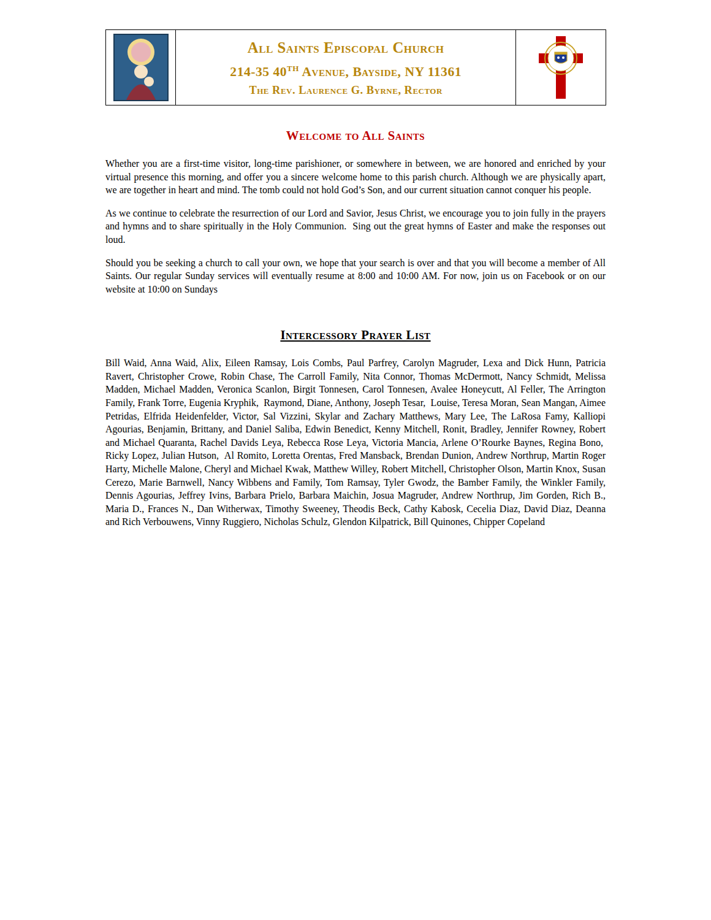All Saints Episcopal Church
214-35 40th Avenue, Bayside, NY 11361
The Rev. Laurence G. Byrne, Rector
Welcome to All Saints
Whether you are a first-time visitor, long-time parishioner, or somewhere in between, we are honored and enriched by your virtual presence this morning, and offer you a sincere welcome home to this parish church. Although we are physically apart, we are together in heart and mind. The tomb could not hold God’s Son, and our current situation cannot conquer his people.
As we continue to celebrate the resurrection of our Lord and Savior, Jesus Christ, we encourage you to join fully in the prayers and hymns and to share spiritually in the Holy Communion. Sing out the great hymns of Easter and make the responses out loud.
Should you be seeking a church to call your own, we hope that your search is over and that you will become a member of All Saints. Our regular Sunday services will eventually resume at 8:00 and 10:00 AM. For now, join us on Facebook or on our website at 10:00 on Sundays
Intercessory Prayer List
Bill Waid, Anna Waid, Alix, Eileen Ramsay, Lois Combs, Paul Parfrey, Carolyn Magruder, Lexa and Dick Hunn, Patricia Ravert, Christopher Crowe, Robin Chase, The Carroll Family, Nita Connor, Thomas McDermott, Nancy Schmidt, Melissa Madden, Michael Madden, Veronica Scanlon, Birgit Tonnesen, Carol Tonnesen, Avalee Honeycutt, Al Feller, The Arrington Family, Frank Torre, Eugenia Kryphik, Raymond, Diane, Anthony, Joseph Tesar, Louise, Teresa Moran, Sean Mangan, Aimee Petridas, Elfrida Heidenfelder, Victor, Sal Vizzini, Skylar and Zachary Matthews, Mary Lee, The LaRosa Famy, Kalliopi Agourias, Benjamin, Brittany, and Daniel Saliba, Edwin Benedict, Kenny Mitchell, Ronit, Bradley, Jennifer Rowney, Robert and Michael Quaranta, Rachel Davids Leya, Rebecca Rose Leya, Victoria Mancia, Arlene O’Rourke Baynes, Regina Bono, Ricky Lopez, Julian Hutson, Al Romito, Loretta Orentas, Fred Mansback, Brendan Dunion, Andrew Northrup, Martin Roger Harty, Michelle Malone, Cheryl and Michael Kwak, Matthew Willey, Robert Mitchell, Christopher Olson, Martin Knox, Susan Cerezo, Marie Barnwell, Nancy Wibbens and Family, Tom Ramsay, Tyler Gwodz, the Bamber Family, the Winkler Family, Dennis Agourias, Jeffrey Ivins, Barbara Prielo, Barbara Maichin, Josua Magruder, Andrew Northrup, Jim Gorden, Rich B., Maria D., Frances N., Dan Witherwax, Timothy Sweeney, Theodis Beck, Cathy Kabosk, Cecelia Diaz, David Diaz, Deanna and Rich Verbouwens, Vinny Ruggiero, Nicholas Schulz, Glendon Kilpatrick, Bill Quinones, Chipper Copeland